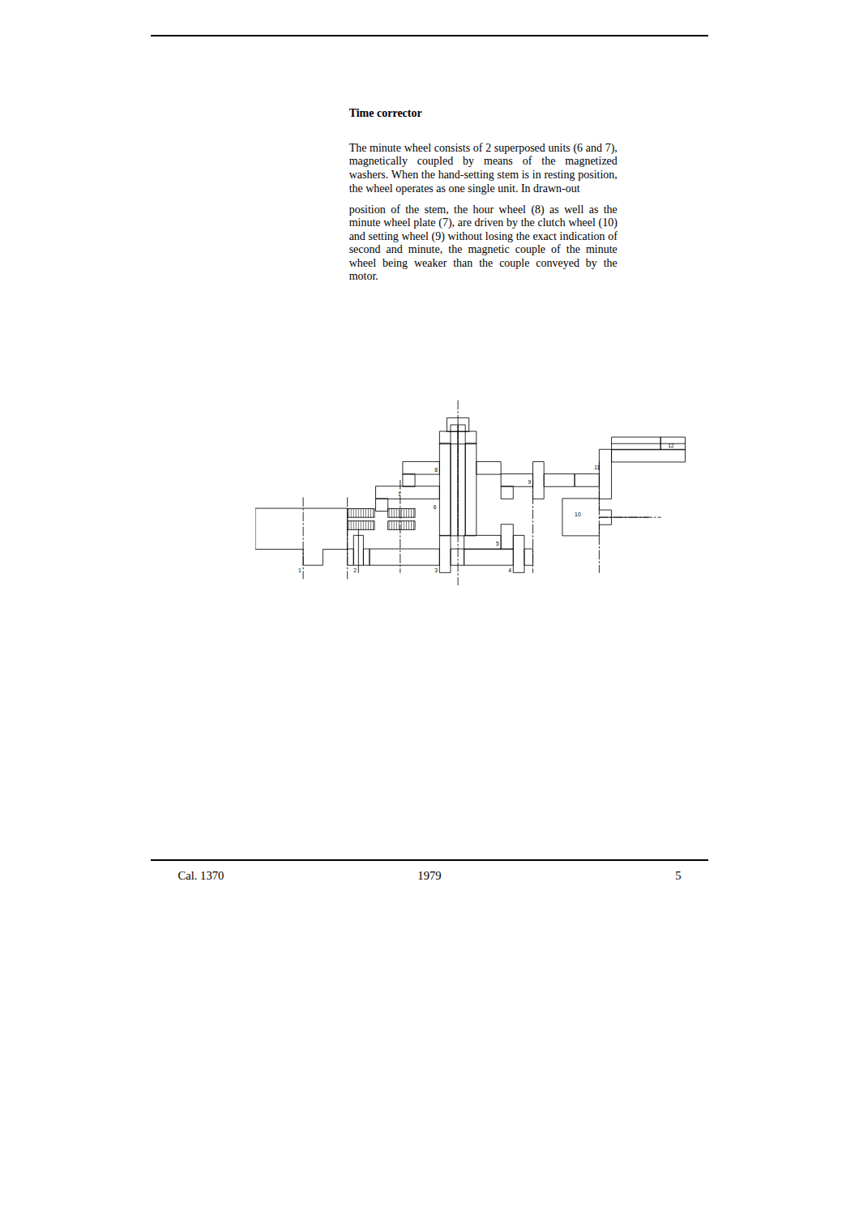Time corrector
The minute wheel consists of 2 superposed units (6 and 7), magnetically coupled by means of the magnetized washers. When the hand-setting stem is in resting position, the wheel operates as one single unit. In drawn-out
position of the stem, the hour wheel (8) as well as the minute wheel plate (7), are driven by the clutch wheel (10) and setting wheel (9) without losing the exact indication of second and minute, the magnetic couple of the minute wheel being weaker than the couple conveyed by the motor.
1 2 3 4 5 6 7 8 9 10 11 12
Cal. 1370
1979
5